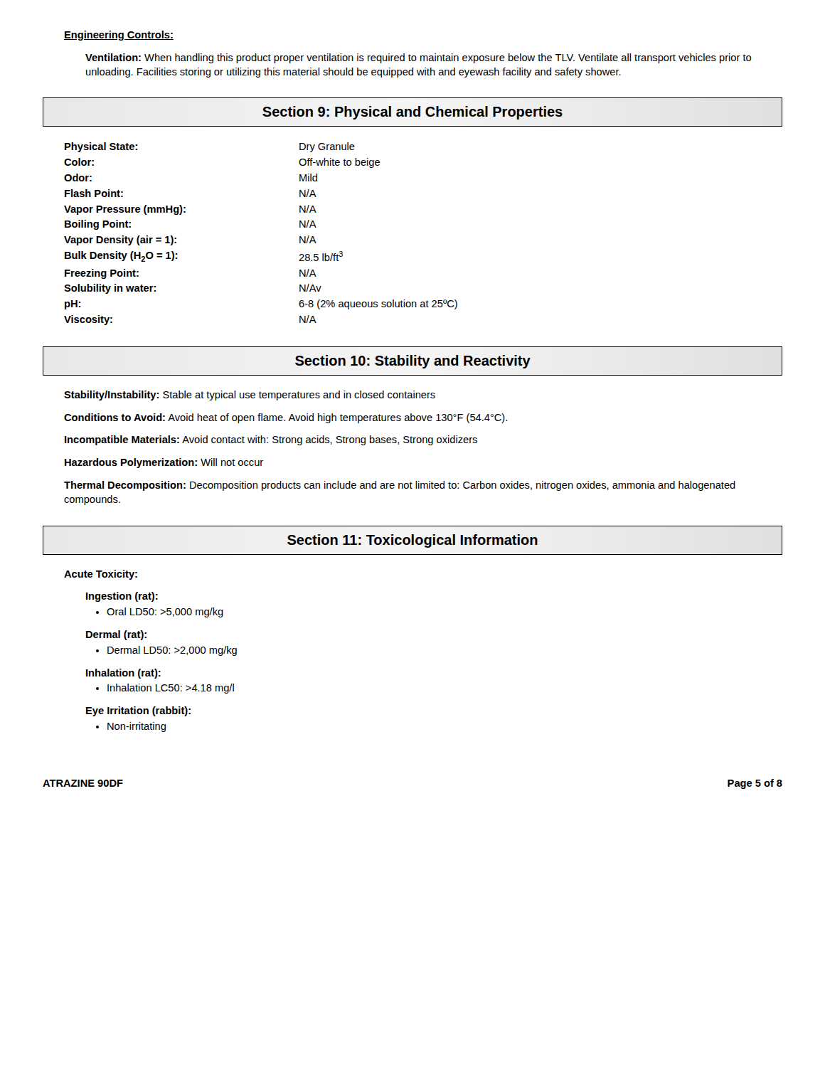Engineering Controls:
Ventilation: When handling this product proper ventilation is required to maintain exposure below the TLV. Ventilate all transport vehicles prior to unloading. Facilities storing or utilizing this material should be equipped with and eyewash facility and safety shower.
Section 9: Physical and Chemical Properties
| Physical State: | Dry Granule |
| Color: | Off-white to beige |
| Odor: | Mild |
| Flash Point: | N/A |
| Vapor Pressure (mmHg): | N/A |
| Boiling Point: | N/A |
| Vapor Density (air = 1): | N/A |
| Bulk Density (H 2 O = 1): | 28.5 lb/ft 3 |
| Freezing Point: | N/A |
| Solubility in water: | N/Av |
| pH: | 6-8 (2% aqueous solution at 25ºC) |
| Viscosity: | N/A |
Section 10: Stability and Reactivity
Stability/Instability: Stable at typical use temperatures and in closed containers
Conditions to Avoid: Avoid heat of open flame. Avoid high temperatures above 130°F (54.4°C).
Incompatible Materials: Avoid contact with: Strong acids, Strong bases, Strong oxidizers
Hazardous Polymerization: Will not occur
Thermal Decomposition: Decomposition products can include and are not limited to: Carbon oxides, nitrogen oxides, ammonia and halogenated compounds.
Section 11: Toxicological Information
Acute Toxicity:
Ingestion (rat):
Oral LD50: >5,000 mg/kg
Dermal (rat):
Dermal LD50: >2,000 mg/kg
Inhalation (rat):
Inhalation LC50: >4.18 mg/l
Eye Irritation (rabbit):
Non-irritating
ATRAZINE 90DF Page 5 of 8